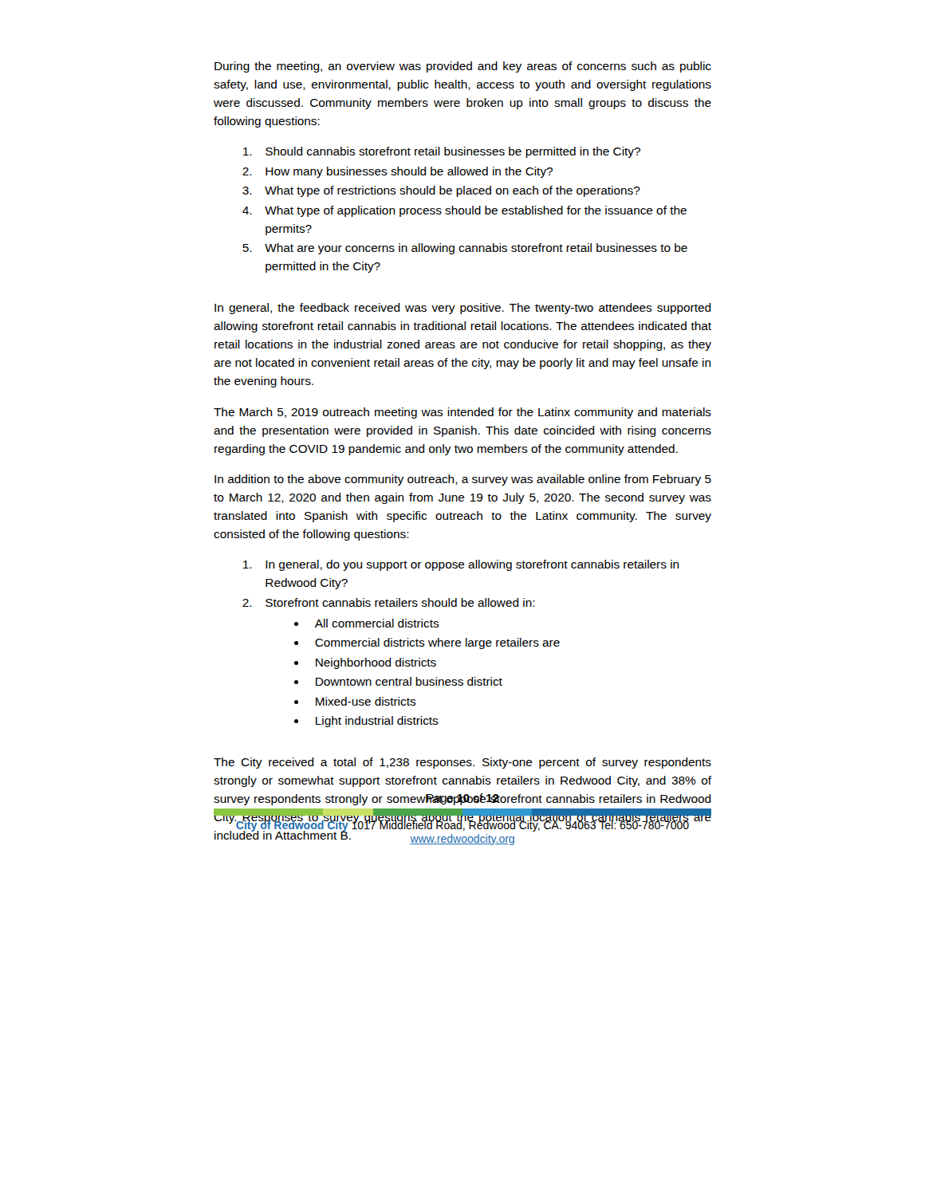During the meeting, an overview was provided and key areas of concerns such as public safety, land use, environmental, public health, access to youth and oversight regulations were discussed. Community members were broken up into small groups to discuss the following questions:
Should cannabis storefront retail businesses be permitted in the City?
How many businesses should be allowed in the City?
What type of restrictions should be placed on each of the operations?
What type of application process should be established for the issuance of the permits?
What are your concerns in allowing cannabis storefront retail businesses to be permitted in the City?
In general, the feedback received was very positive. The twenty-two attendees supported allowing storefront retail cannabis in traditional retail locations. The attendees indicated that retail locations in the industrial zoned areas are not conducive for retail shopping, as they are not located in convenient retail areas of the city, may be poorly lit and may feel unsafe in the evening hours.
The March 5, 2019 outreach meeting was intended for the Latinx community and materials and the presentation were provided in Spanish. This date coincided with rising concerns regarding the COVID 19 pandemic and only two members of the community attended.
In addition to the above community outreach, a survey was available online from February 5 to March 12, 2020 and then again from June 19 to July 5, 2020. The second survey was translated into Spanish with specific outreach to the Latinx community. The survey consisted of the following questions:
In general, do you support or oppose allowing storefront cannabis retailers in Redwood City?
Storefront cannabis retailers should be allowed in:
All commercial districts
Commercial districts where large retailers are
Neighborhood districts
Downtown central business district
Mixed-use districts
Light industrial districts
The City received a total of 1,238 responses. Sixty-one percent of survey respondents strongly or somewhat support storefront cannabis retailers in Redwood City, and 38% of survey respondents strongly or somewhat oppose storefront cannabis retailers in Redwood City. Responses to survey questions about the potential location of cannabis retailers are included in Attachment B.
Page 10 of 12
City of Redwood City 1017 Middlefield Road, Redwood City, CA. 94063 Tel: 650-780-7000 www.redwoodcity.org